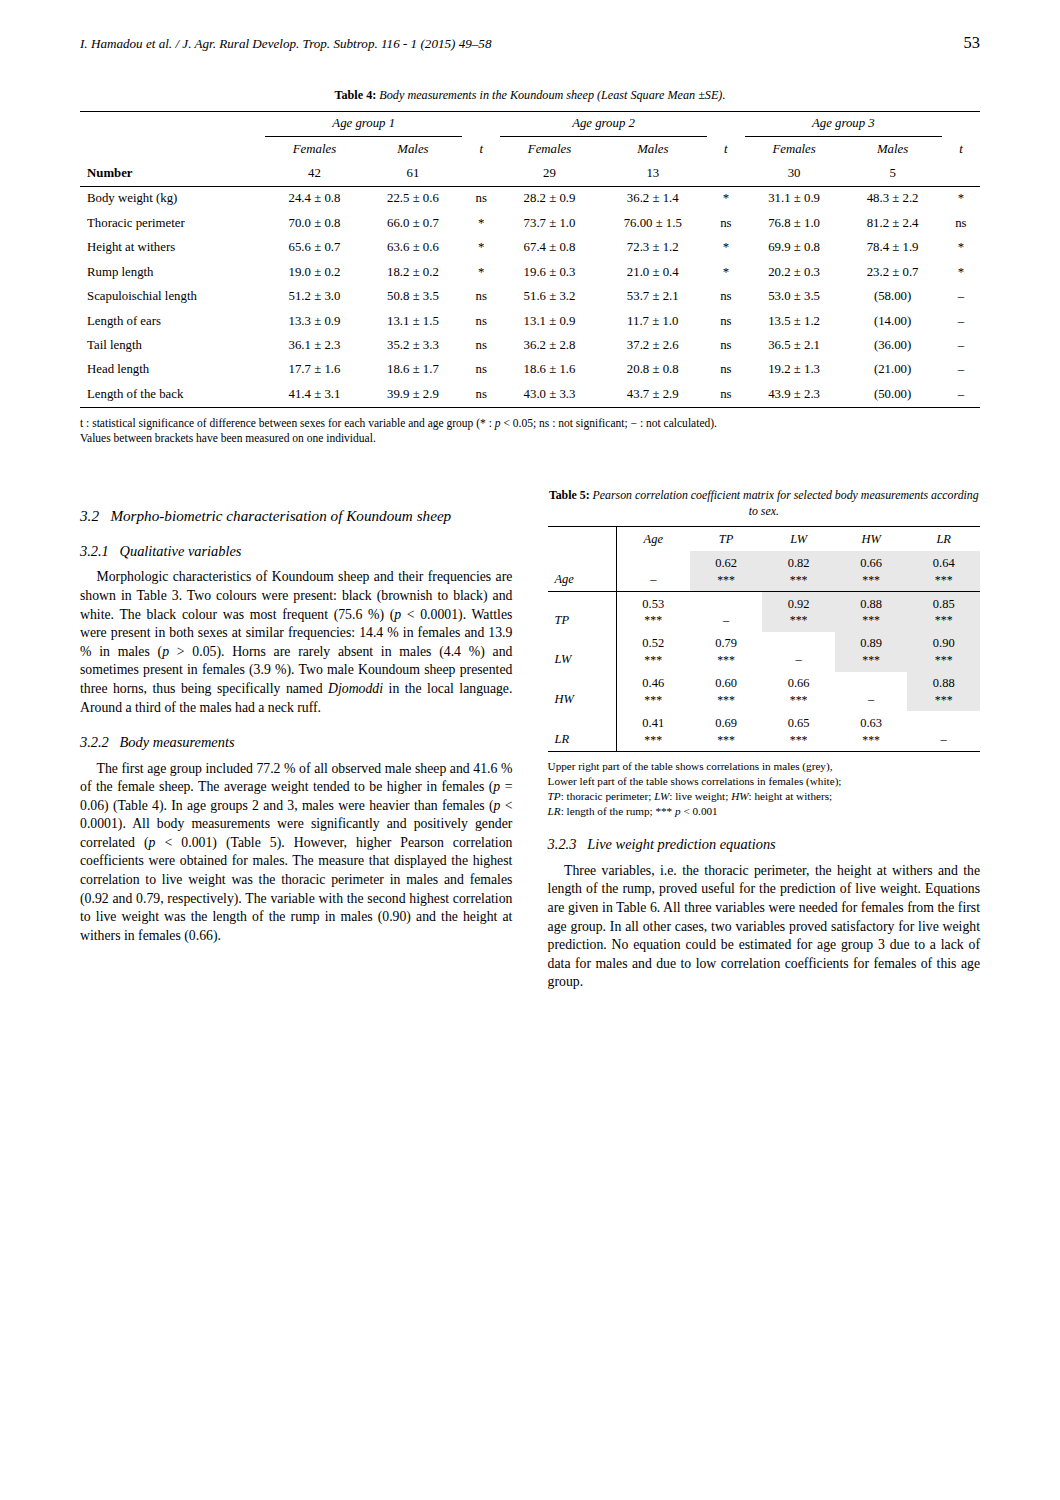I. Hamadou et al. / J. Agr. Rural Develop. Trop. Subtrop. 116 - 1 (2015) 49–58 53
Table 4: Body measurements in the Koundoum sheep (Least Square Mean ±SE).
| | Age group 1 | | Age group 2 | | Age group 3 | |
| --- | --- | --- | --- | --- | --- | --- |
| | Females | Males | t | Females | Males | t | Females | Males | t |
| Number | 42 | 61 | | 29 | 13 | | 30 | 5 | |
| Body weight (kg) | 24.4 ± 0.8 | 22.5 ± 0.6 | ns | 28.2 ± 0.9 | 36.2 ± 1.4 | * | 31.1 ± 0.9 | 48.3 ± 2.2 | * |
| Thoracic perimeter | 70.0 ± 0.8 | 66.0 ± 0.7 | * | 73.7 ± 1.0 | 76.00 ± 1.5 | ns | 76.8 ± 1.0 | 81.2 ± 2.4 | ns |
| Height at withers | 65.6 ± 0.7 | 63.6 ± 0.6 | * | 67.4 ± 0.8 | 72.3 ± 1.2 | * | 69.9 ± 0.8 | 78.4 ± 1.9 | * |
| Rump length | 19.0 ± 0.2 | 18.2 ± 0.2 | * | 19.6 ± 0.3 | 21.0 ± 0.4 | * | 20.2 ± 0.3 | 23.2 ± 0.7 | * |
| Scapuloischial length | 51.2 ± 3.0 | 50.8 ± 3.5 | ns | 51.6 ± 3.2 | 53.7 ± 2.1 | ns | 53.0 ± 3.5 | (58.00) | – |
| Length of ears | 13.3 ± 0.9 | 13.1 ± 1.5 | ns | 13.1 ± 0.9 | 11.7 ± 1.0 | ns | 13.5 ± 1.2 | (14.00) | – |
| Tail length | 36.1 ± 2.3 | 35.2 ± 3.3 | ns | 36.2 ± 2.8 | 37.2 ± 2.6 | ns | 36.5 ± 2.1 | (36.00) | – |
| Head length | 17.7 ± 1.6 | 18.6 ± 1.7 | ns | 18.6 ± 1.6 | 20.8 ± 0.8 | ns | 19.2 ± 1.3 | (21.00) | – |
| Length of the back | 41.4 ± 3.1 | 39.9 ± 2.9 | ns | 43.0 ± 3.3 | 43.7 ± 2.9 | ns | 43.9 ± 2.3 | (50.00) | – |
t : statistical significance of difference between sexes for each variable and age group (* : p < 0.05; ns : not significant; − : not calculated).
Values between brackets have been measured on one individual.
3.2 Morpho-biometric characterisation of Koundoum sheep
3.2.1 Qualitative variables
Morphologic characteristics of Koundoum sheep and their frequencies are shown in Table 3. Two colours were present: black (brownish to black) and white. The black colour was most frequent (75.6 %) (p < 0.0001). Wattles were present in both sexes at similar frequencies: 14.4 % in females and 13.9 % in males (p > 0.05). Horns are rarely absent in males (4.4 %) and sometimes present in females (3.9 %). Two male Koundoum sheep presented three horns, thus being specifically named Djomoddi in the local language. Around a third of the males had a neck ruff.
3.2.2 Body measurements
The first age group included 77.2 % of all observed male sheep and 41.6 % of the female sheep. The average weight tended to be higher in females (p = 0.06) (Table 4). In age groups 2 and 3, males were heavier than females (p < 0.0001). All body measurements were significantly and positively gender correlated (p < 0.001) (Table 5). However, higher Pearson correlation coefficients were obtained for males. The measure that displayed the highest correlation to live weight was the thoracic perimeter in males and females (0.92 and 0.79, respectively). The variable with the second highest correlation to live weight was the length of the rump in males (0.90) and the height at withers in females (0.66).
Table 5: Pearson correlation coefficient matrix for selected body measurements according to sex.
| | Age | TP | LW | HW | LR |
| --- | --- | --- | --- | --- | --- |
| Age | – | 0.62 *** | 0.82 *** | 0.66 *** | 0.64 *** |
| TP | 0.53 *** | – | 0.92 *** | 0.88 *** | 0.85 *** |
| LW | 0.52 *** | 0.79 *** | – | 0.89 *** | 0.90 *** |
| HW | 0.46 *** | 0.60 *** | 0.66 *** | – | 0.88 *** |
| LR | 0.41 *** | 0.69 *** | 0.65 *** | 0.63 *** | – |
Upper right part of the table shows correlations in males (grey),
Lower left part of the table shows correlations in females (white);
TP: thoracic perimeter; LW: live weight; HW: height at withers;
LR: length of the rump; *** p < 0.001
3.2.3 Live weight prediction equations
Three variables, i.e. the thoracic perimeter, the height at withers and the length of the rump, proved useful for the prediction of live weight. Equations are given in Table 6. All three variables were needed for females from the first age group. In all other cases, two variables proved satisfactory for live weight prediction. No equation could be estimated for age group 3 due to a lack of data for males and due to low correlation coefficients for females of this age group.